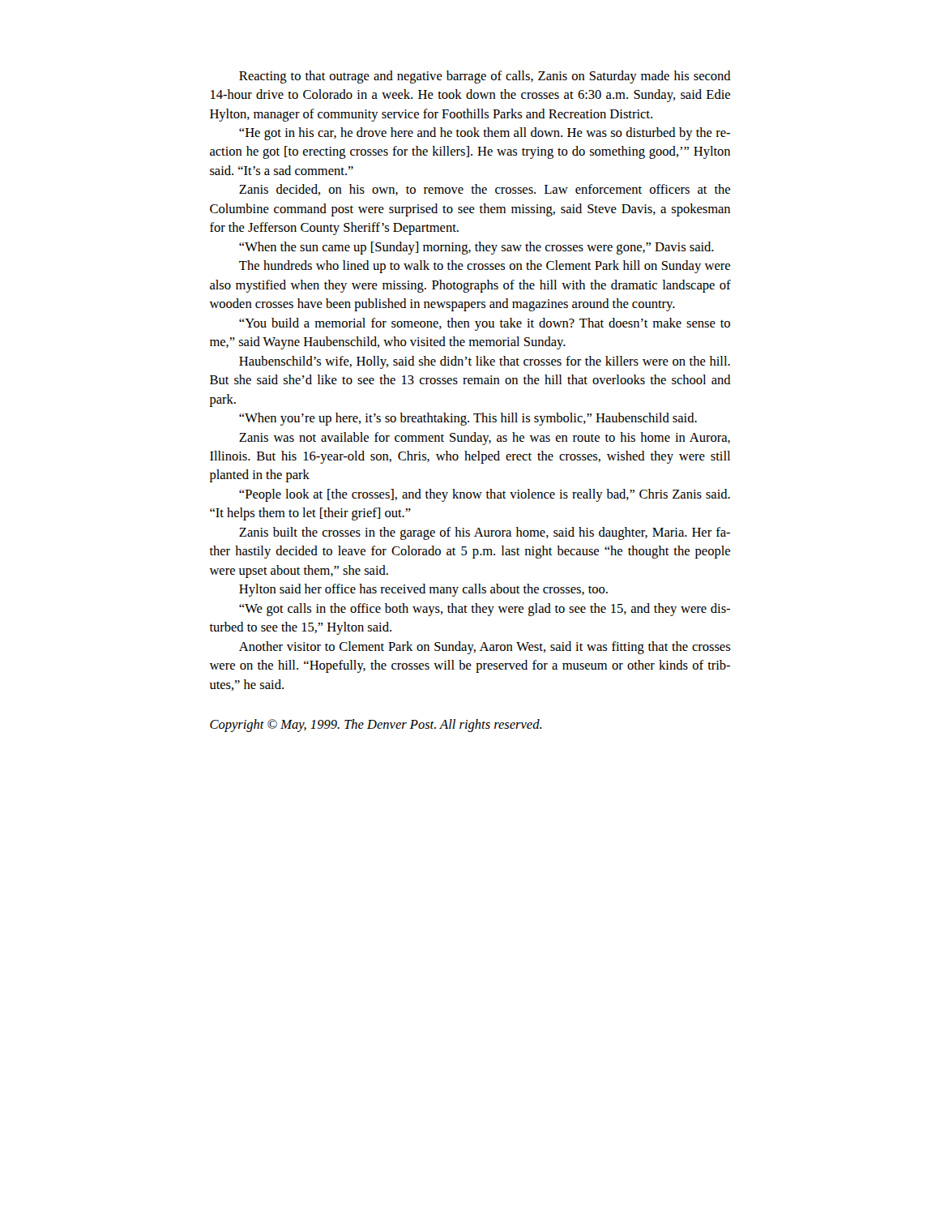Reacting to that outrage and negative barrage of calls, Zanis on Saturday made his second 14-hour drive to Colorado in a week. He took down the crosses at 6:30 a.m. Sunday, said Edie Hylton, manager of community service for Foothills Parks and Recreation District.
“He got in his car, he drove here and he took them all down. He was so disturbed by the reaction he got [to erecting crosses for the killers]. He was trying to do something good,’” Hylton said. “It’s a sad comment.”
Zanis decided, on his own, to remove the crosses. Law enforcement officers at the Columbine command post were surprised to see them missing, said Steve Davis, a spokesman for the Jefferson County Sheriff’s Department.
“When the sun came up [Sunday] morning, they saw the crosses were gone,” Davis said.
The hundreds who lined up to walk to the crosses on the Clement Park hill on Sunday were also mystified when they were missing. Photographs of the hill with the dramatic landscape of wooden crosses have been published in newspapers and magazines around the country.
“You build a memorial for someone, then you take it down? That doesn’t make sense to me,” said Wayne Haubenschild, who visited the memorial Sunday.
Haubenschild’s wife, Holly, said she didn’t like that crosses for the killers were on the hill. But she said she’d like to see the 13 crosses remain on the hill that overlooks the school and park.
“When you’re up here, it’s so breathtaking. This hill is symbolic,” Haubenschild said.
Zanis was not available for comment Sunday, as he was en route to his home in Aurora, Illinois. But his 16-year-old son, Chris, who helped erect the crosses, wished they were still planted in the park
“People look at [the crosses], and they know that violence is really bad,” Chris Zanis said. “It helps them to let [their grief] out.”
Zanis built the crosses in the garage of his Aurora home, said his daughter, Maria. Her father hastily decided to leave for Colorado at 5 p.m. last night because “he thought the people were upset about them,” she said.
Hylton said her office has received many calls about the crosses, too.
“We got calls in the office both ways, that they were glad to see the 15, and they were disturbed to see the 15,” Hylton said.
Another visitor to Clement Park on Sunday, Aaron West, said it was fitting that the crosses were on the hill. “Hopefully, the crosses will be preserved for a museum or other kinds of tributes,” he said.
Copyright © May, 1999. The Denver Post. All rights reserved.